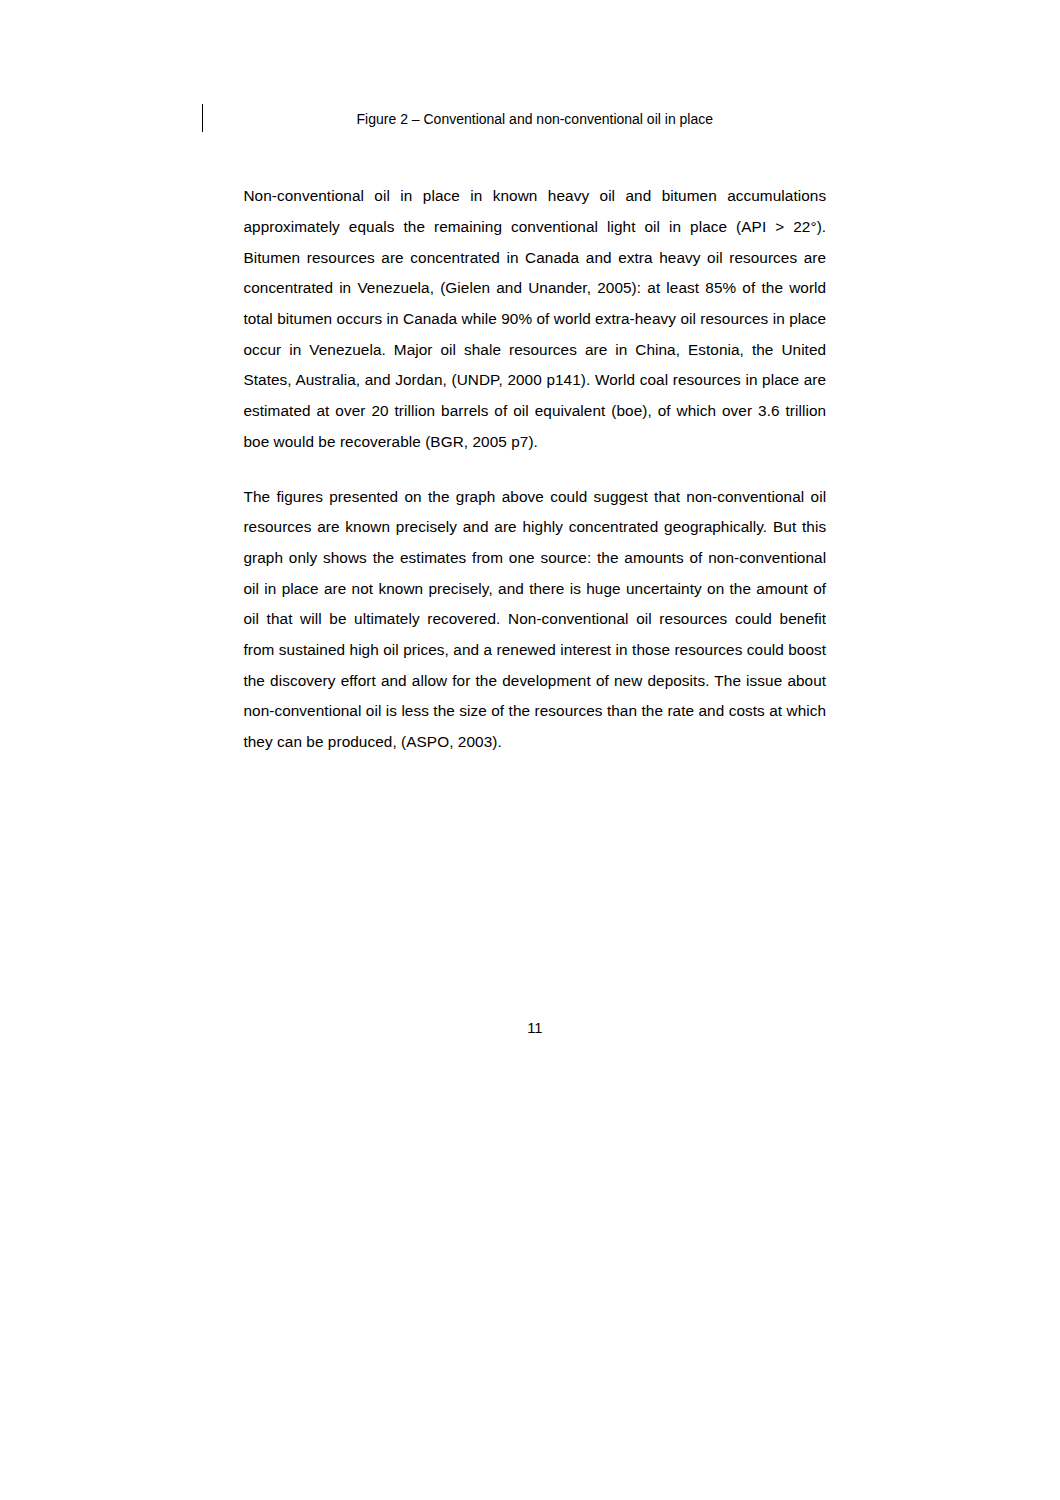Figure 2 – Conventional and non-conventional oil in place
Non-conventional oil in place in known heavy oil and bitumen accumulations approximately equals the remaining conventional light oil in place (API > 22°). Bitumen resources are concentrated in Canada and extra heavy oil resources are concentrated in Venezuela, (Gielen and Unander, 2005): at least 85% of the world total bitumen occurs in Canada while 90% of world extra-heavy oil resources in place occur in Venezuela. Major oil shale resources are in China, Estonia, the United States, Australia, and Jordan, (UNDP, 2000 p141). World coal resources in place are estimated at over 20 trillion barrels of oil equivalent (boe), of which over 3.6 trillion boe would be recoverable (BGR, 2005 p7).
The figures presented on the graph above could suggest that non-conventional oil resources are known precisely and are highly concentrated geographically. But this graph only shows the estimates from one source: the amounts of non-conventional oil in place are not known precisely, and there is huge uncertainty on the amount of oil that will be ultimately recovered. Non-conventional oil resources could benefit from sustained high oil prices, and a renewed interest in those resources could boost the discovery effort and allow for the development of new deposits. The issue about non-conventional oil is less the size of the resources than the rate and costs at which they can be produced, (ASPO, 2003).
11